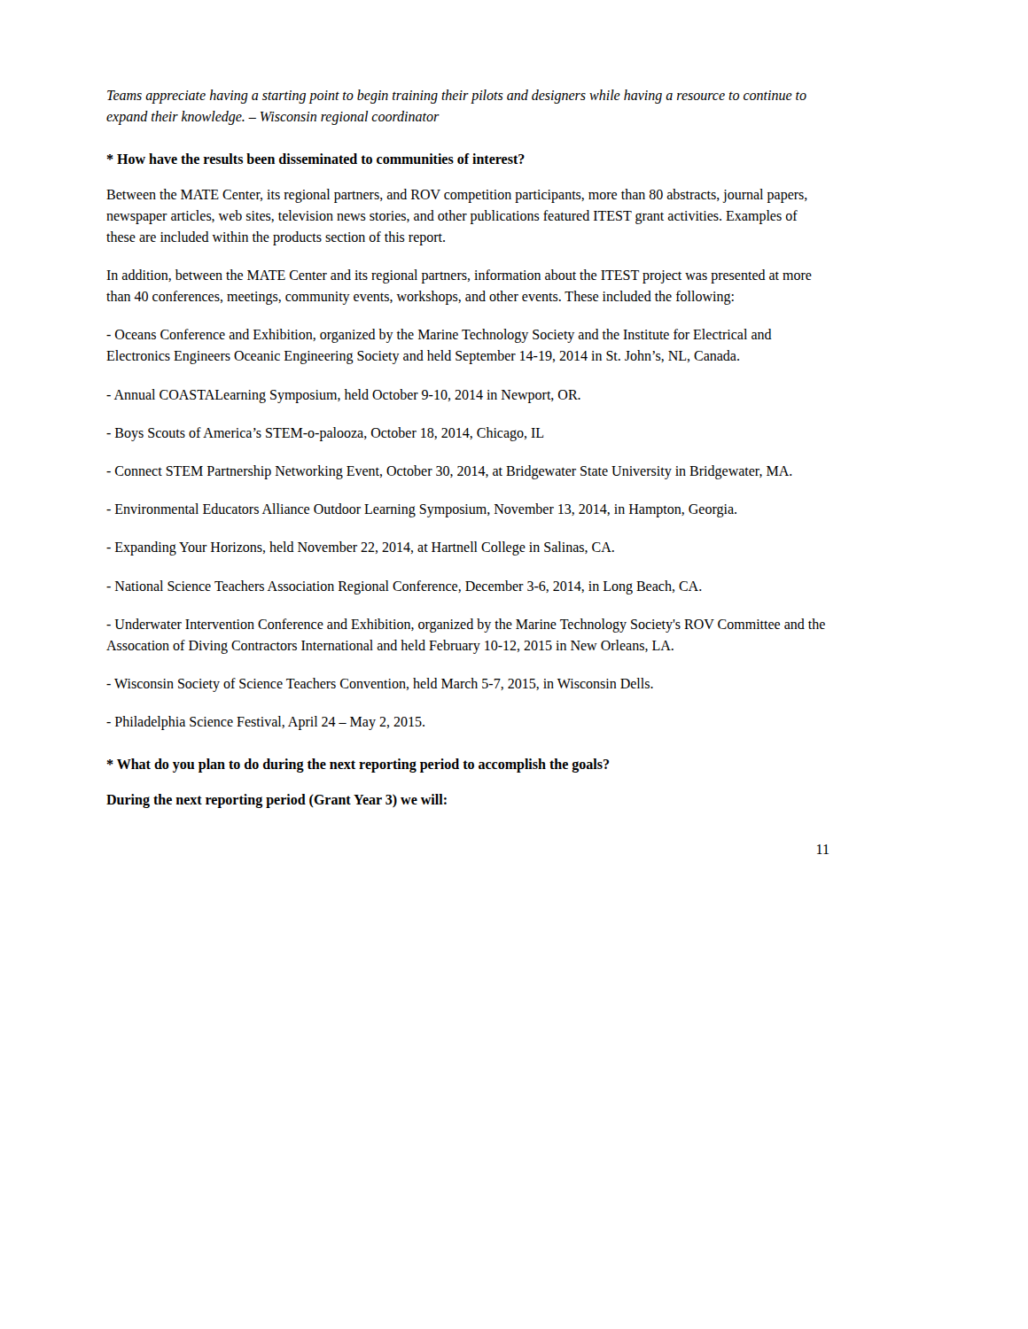Teams appreciate having a starting point to begin training their pilots and designers while having a resource to continue to expand their knowledge. – Wisconsin regional coordinator
* How have the results been disseminated to communities of interest?
Between the MATE Center, its regional partners, and ROV competition participants, more than 80 abstracts, journal papers, newspaper articles, web sites, television news stories, and other publications featured ITEST grant activities. Examples of these are included within the products section of this report.
In addition, between the MATE Center and its regional partners, information about the ITEST project was presented at more than 40 conferences, meetings, community events, workshops, and other events. These included the following:
- Oceans Conference and Exhibition, organized by the Marine Technology Society and the Institute for Electrical and Electronics Engineers Oceanic Engineering Society and held September 14-19, 2014 in St. John’s, NL, Canada.
- Annual COASTALearning Symposium, held October 9-10, 2014 in Newport, OR.
- Boys Scouts of America’s STEM-o-palooza, October 18, 2014, Chicago, IL
- Connect STEM Partnership Networking Event, October 30, 2014, at Bridgewater State University in Bridgewater, MA.
- Environmental Educators Alliance Outdoor Learning Symposium, November 13, 2014, in Hampton, Georgia.
- Expanding Your Horizons, held November 22, 2014, at Hartnell College in Salinas, CA.
- National Science Teachers Association Regional Conference, December 3-6, 2014, in Long Beach, CA.
- Underwater Intervention Conference and Exhibition, organized by the Marine Technology Society's ROV Committee and the Assocation of Diving Contractors International and held February 10-12, 2015 in New Orleans, LA.
- Wisconsin Society of Science Teachers Convention, held March 5-7, 2015, in Wisconsin Dells.
- Philadelphia Science Festival, April 24 – May 2, 2015.
* What do you plan to do during the next reporting period to accomplish the goals?
During the next reporting period (Grant Year 3) we will:
11